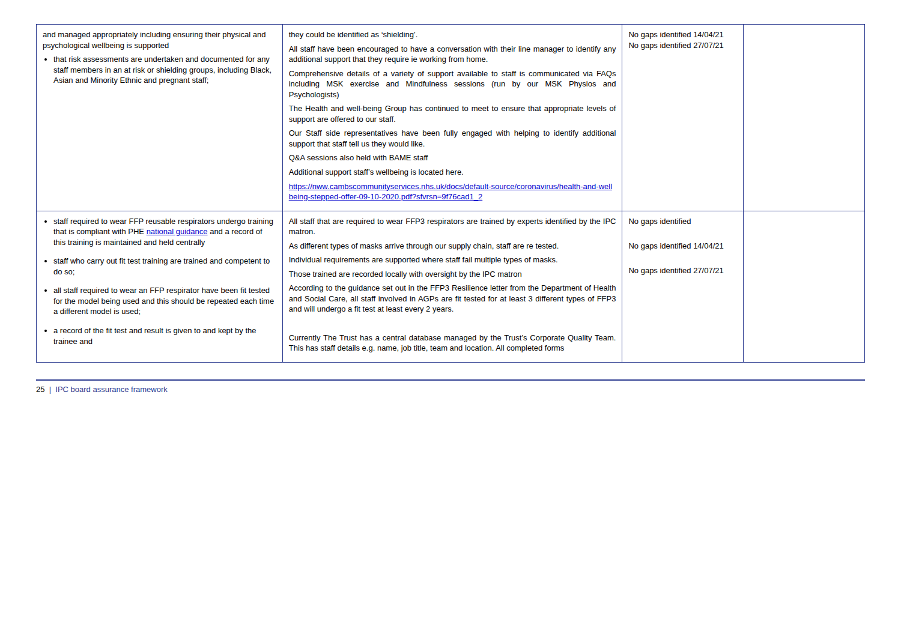| and managed appropriately including ensuring their physical and psychological wellbeing is supported that risk assessments are undertaken and documented for any staff members in an at risk or shielding groups, including Black, Asian and Minority Ethnic and pregnant staff; | they could be identified as ‘shielding’. All staff have been encouraged to have a conversation with their line manager to identify any additional support that they require ie working from home. Comprehensive details of a variety of support available to staff is communicated via FAQs including MSK exercise and Mindfulness sessions (run by our MSK Physios and Psychologists) The Health and well-being Group has continued to meet to ensure that appropriate levels of support are offered to our staff. Our Staff side representatives have been fully engaged with helping to identify additional support that staff tell us they would like. Q&A sessions also held with BAME staff Additional support staff’s wellbeing is located here. https://nww.cambscommunityservices.nhs.uk/docs/default-source/coronavirus/health-and-wellbeing-stepped-offer-09-10-2020.pdf?sfvrsn=9f76cad1_2 | No gaps identified 14/04/21 No gaps identified 27/07/21 | |
| staff required to wear FFP reusable respirators undergo training that is compliant with PHE national guidance and a record of this training is maintained and held centrally staff who carry out fit test training are trained and competent to do so; all staff required to wear an FFP respirator have been fit tested for the model being used and this should be repeated each time a different model is used; a record of the fit test and result is given to and kept by the trainee and | All staff that are required to wear FFP3 respirators are trained by experts identified by the IPC matron. As different types of masks arrive through our supply chain, staff are re tested. Individual requirements are supported where staff fail multiple types of masks. Those trained are recorded locally with oversight by the IPC matron According to the guidance set out in the FFP3 Resilience letter from the Department of Health and Social Care, all staff involved in AGPs are fit tested for at least 3 different types of FFP3 and will undergo a fit test at least every 2 years. Currently The Trust has a central database managed by the Trust’s Corporate Quality Team. This has staff details e.g. name, job title, team and location. All completed forms | No gaps identified No gaps identified 14/04/21 No gaps identified 27/07/21 | |
25 | IPC board assurance framework